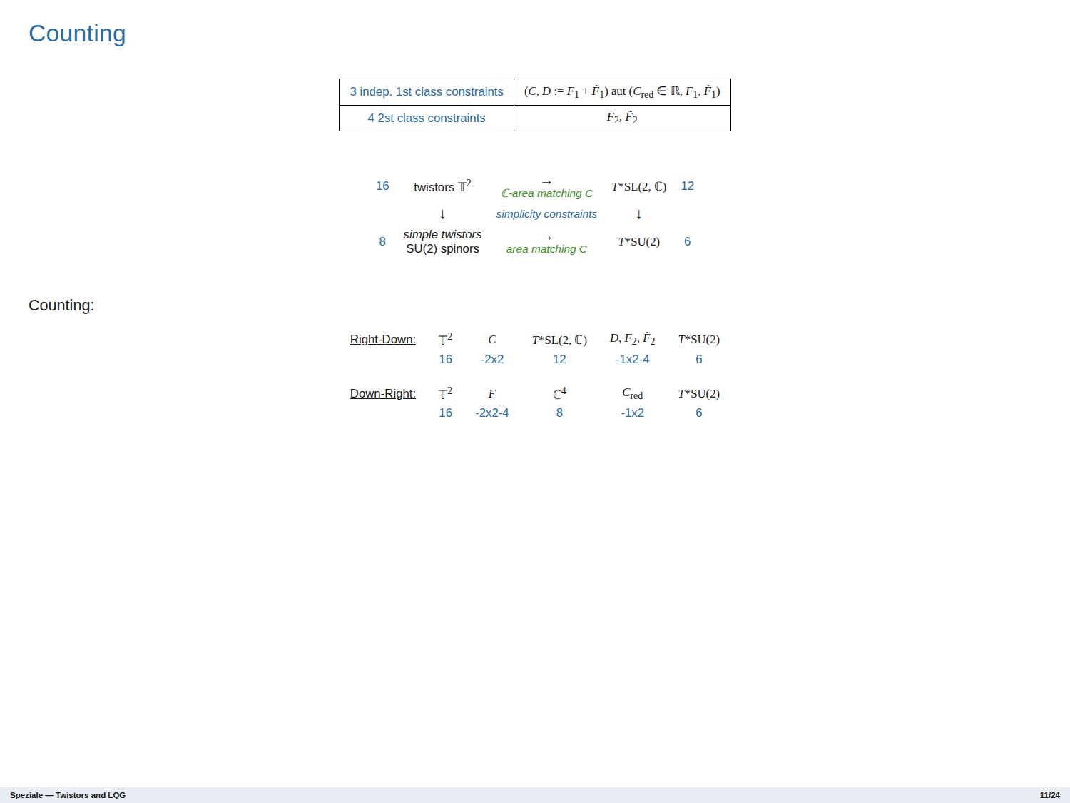Counting
| 3 indep. 1st class constraints | ( C , D := F 1 + F̃ 1 ) aut ( C red ∈ ℝ, F 1 , F̃ 1 ) |
| 4 2st class constraints | F 2 , F̃ 2 |
| 16 | twistors 𝕋 2 | → ℂ-area matching C | T *SL(2, ℂ) | 12 |
| | ↓ | simplicity constraints | ↓ | |
| 8 | simple twistors SU(2) spinors | → area matching C | T *SU(2) | 6 |
Counting:
| Right-Down: | 𝕋 2 | C | T *SL(2, ℂ) | D , F 2 , F̃ 2 | T *SU(2) |
| | 16 | -2x2 | 12 | -1x2-4 | 6 |
| Down-Right: | 𝕋 2 | F | ℂ 4 | C red | T *SU(2) |
| | 16 | -2x2-4 | 8 | -1x2 | 6 |
Speziale — Twistors and LQG 11/24